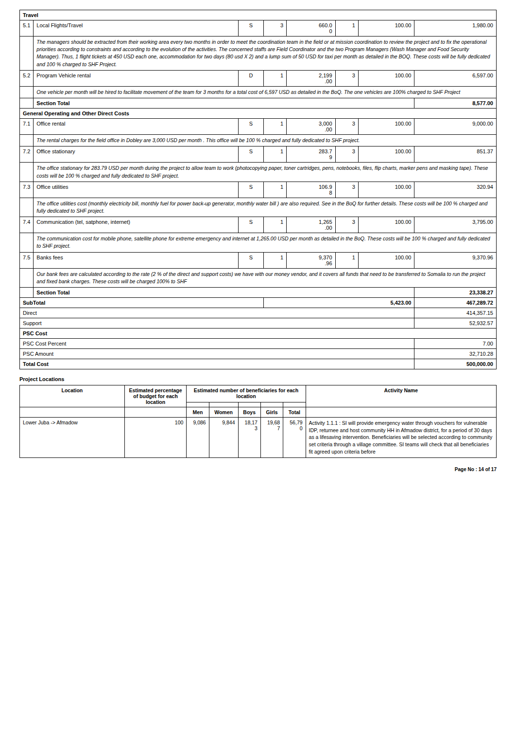| Travel |
| 5.1 | Local Flights/Travel | S | 3 | 660.0 0 | 1 | 100.00 | 1,980.00 |
| | The managers should be extracted from their working area every two months in order to meet the coordination team in the field or at mission coordination to review the project and to fix the operational priorities according to constraints and according to the evolution of the activities. The concerned staffs are Field Coordinator and the two Program Managers (Wash Manager and Food Security Manager). Thus, 1 flight tickets at 450 USD each one, accommodation for two days (80 usd X 2) and a lump sum of 50 USD for taxi per month as detailed in the BOQ. These costs will be fully dedicated and 100 % charged to SHF Project. |
| 5.2 | Program Vehicle rental | D | 1 | 2,199 .00 | 3 | 100.00 | 6,597.00 |
| | One vehicle per month will be hired to facilitate movement of the team for 3 months for a total cost of 6,597 USD as detailed in the BoQ. The one vehicles are 100% charged to SHF Project |
| | Section Total | 8,577.00 |
| General Operating and Other Direct Costs |
| 7.1 | Office rental | S | 1 | 3,000 .00 | 3 | 100.00 | 9,000.00 |
| | The rental charges for the field office in Dobley are 3,000 USD per month . This office will be 100 % charged and fully dedicated to SHF project. |
| 7.2 | Office stationary | S | 1 | 283.7 9 | 3 | 100.00 | 851.37 |
| | The office stationary for 283.79 USD per month during the project to allow team to work (photocopying paper, toner cartridges, pens, notebooks, files, flip charts, marker pens and masking tape). These costs will be 100 % charged and fully dedicated to SHF project. |
| 7.3 | Office utilities | S | 1 | 106.9 8 | 3 | 100.00 | 320.94 |
| | The office utilities cost (monthly electricity bill, monthly fuel for power back-up generator, monthly water bill ) are also required. See in the BoQ for further details. These costs will be 100 % charged and fully dedicated to SHF project. |
| 7.4 | Communication (tel, satphone, internet) | S | 1 | 1,265 .00 | 3 | 100.00 | 3,795.00 |
| | The communication cost for mobile phone, satellite phone for extreme emergency and internet at 1,265.00 USD per month as detailed in the BoQ. These costs will be 100 % charged and fully dedicated to SHF project. |
| 7.5 | Banks fees | S | 1 | 9,370 .96 | 1 | 100.00 | 9,370.96 |
| | Our bank fees are calculated according to the rate (2 % of the direct and support costs) we have with our money vendor, and it covers all funds that need to be transferred to Somalia to run the project and fixed bank charges. These costs will be charged 100% to SHF |
| | Section Total | 23,338.27 |
| SubTotal | 5,423.00 | 467,289.72 |
| Direct | 414,357.15 |
| Support | 52,932.57 |
| PSC Cost |
| PSC Cost Percent | 7.00 |
| PSC Amount | 32,710.28 |
| Total Cost | 500,000.00 |
Project Locations
| Location | Estimated percentage of budget for each location | Estimated number of beneficiaries for each location | Activity Name |
| --- | --- | --- | --- |
| | | Men | Women | Boys | Girls | Total | |
| Lower Juba -> Afmadow | 100 | 9,086 | 9,844 | 18,17 3 | 19,68 7 | 56,79 0 | Activity 1.1.1 : SI will provide emergency water through vouchers for vulnerable IDP, returnee and host community HH in Afmadow district, for a period of 30 days as a lifesaving intervention. Beneficiaries will be selected according to community set criteria through a village committee. SI teams will check that all beneficiaries fit agreed upon criteria before |
Page No : 14 of 17